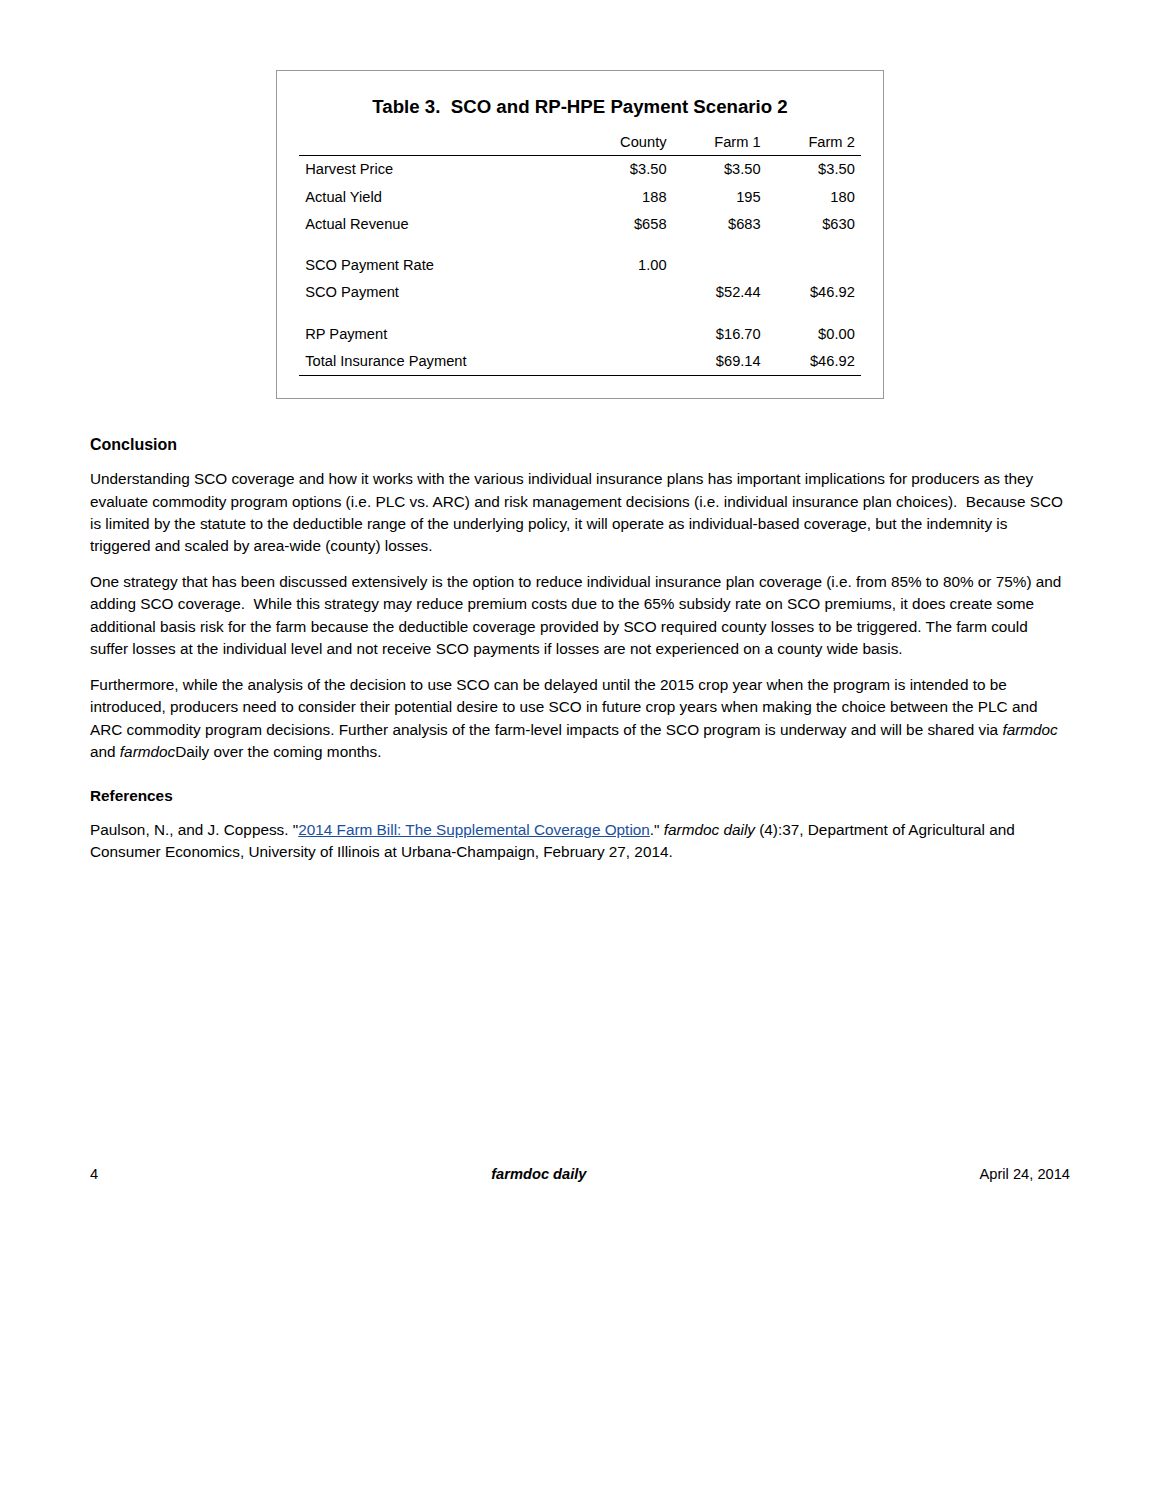Table 3. SCO and RP-HPE Payment Scenario 2
| | County | Farm 1 | Farm 2 |
| --- | --- | --- | --- |
| Harvest Price | $3.50 | $3.50 | $3.50 |
| Actual Yield | 188 | 195 | 180 |
| Actual Revenue | $658 | $683 | $630 |
| SCO Payment Rate | 1.00 | | |
| SCO Payment | | $52.44 | $46.92 |
| RP Payment | | $16.70 | $0.00 |
| Total Insurance Payment | | $69.14 | $46.92 |
Conclusion
Understanding SCO coverage and how it works with the various individual insurance plans has important implications for producers as they evaluate commodity program options (i.e. PLC vs. ARC) and risk management decisions (i.e. individual insurance plan choices). Because SCO is limited by the statute to the deductible range of the underlying policy, it will operate as individual-based coverage, but the indemnity is triggered and scaled by area-wide (county) losses.
One strategy that has been discussed extensively is the option to reduce individual insurance plan coverage (i.e. from 85% to 80% or 75%) and adding SCO coverage. While this strategy may reduce premium costs due to the 65% subsidy rate on SCO premiums, it does create some additional basis risk for the farm because the deductible coverage provided by SCO required county losses to be triggered. The farm could suffer losses at the individual level and not receive SCO payments if losses are not experienced on a county wide basis.
Furthermore, while the analysis of the decision to use SCO can be delayed until the 2015 crop year when the program is intended to be introduced, producers need to consider their potential desire to use SCO in future crop years when making the choice between the PLC and ARC commodity program decisions. Further analysis of the farm-level impacts of the SCO program is underway and will be shared via farmdoc and farmdoc Daily over the coming months.
References
Paulson, N., and J. Coppess. "2014 Farm Bill: The Supplemental Coverage Option." farmdoc daily (4):37, Department of Agricultural and Consumer Economics, University of Illinois at Urbana-Champaign, February 27, 2014.
4
farmdoc daily
April 24, 2014